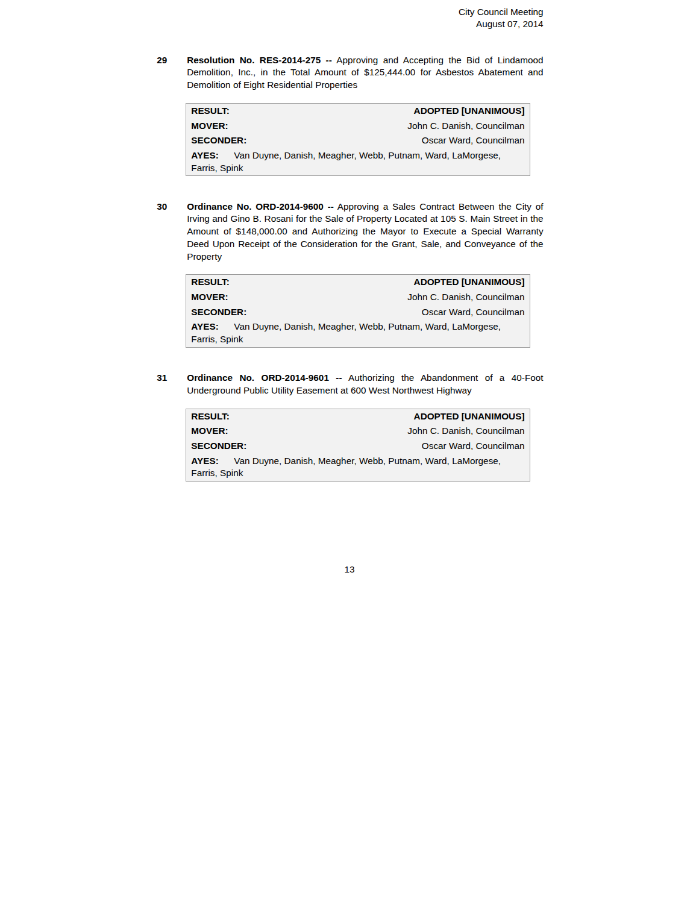City Council Meeting
August 07, 2014
29
Resolution No. RES-2014-275 -- Approving and Accepting the Bid of Lindamood Demolition, Inc., in the Total Amount of $125,444.00 for Asbestos Abatement and Demolition of Eight Residential Properties
| RESULT: | ADOPTED [UNANIMOUS] |
| MOVER: | John C. Danish, Councilman |
| SECONDER: | Oscar Ward, Councilman |
| AYES: Van Duyne, Danish, Meagher, Webb, Putnam, Ward, LaMorgese, Farris, Spink |
30
Ordinance No. ORD-2014-9600 -- Approving a Sales Contract Between the City of Irving and Gino B. Rosani for the Sale of Property Located at 105 S. Main Street in the Amount of $148,000.00 and Authorizing the Mayor to Execute a Special Warranty Deed Upon Receipt of the Consideration for the Grant, Sale, and Conveyance of the Property
| RESULT: | ADOPTED [UNANIMOUS] |
| MOVER: | John C. Danish, Councilman |
| SECONDER: | Oscar Ward, Councilman |
| AYES: Van Duyne, Danish, Meagher, Webb, Putnam, Ward, LaMorgese, Farris, Spink |
31
Ordinance No. ORD-2014-9601 -- Authorizing the Abandonment of a 40-Foot Underground Public Utility Easement at 600 West Northwest Highway
| RESULT: | ADOPTED [UNANIMOUS] |
| MOVER: | John C. Danish, Councilman |
| SECONDER: | Oscar Ward, Councilman |
| AYES: Van Duyne, Danish, Meagher, Webb, Putnam, Ward, LaMorgese, Farris, Spink |
13